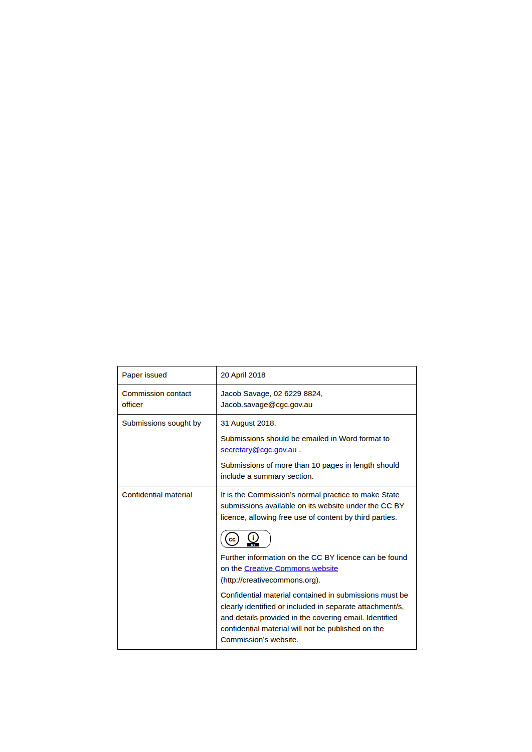| Paper issued | 20 April 2018 |
| Commission contact officer | Jacob Savage, 02 6229 8824, Jacob.savage@cgc.gov.au |
| Submissions sought by | 31 August 2018. Submissions should be emailed in Word format to secretary@cgc.gov.au . Submissions of more than 10 pages in length should include a summary section. |
| Confidential material | It is the Commission’s normal practice to make State submissions available on its website under the CC BY licence, allowing free use of content by third parties. cc i BY Further information on the CC BY licence can be found on the Creative Commons website (http://creativecommons.org). Confidential material contained in submissions must be clearly identified or included in separate attachment/s, and details provided in the covering email. Identified confidential material will not be published on the Commission’s website. |